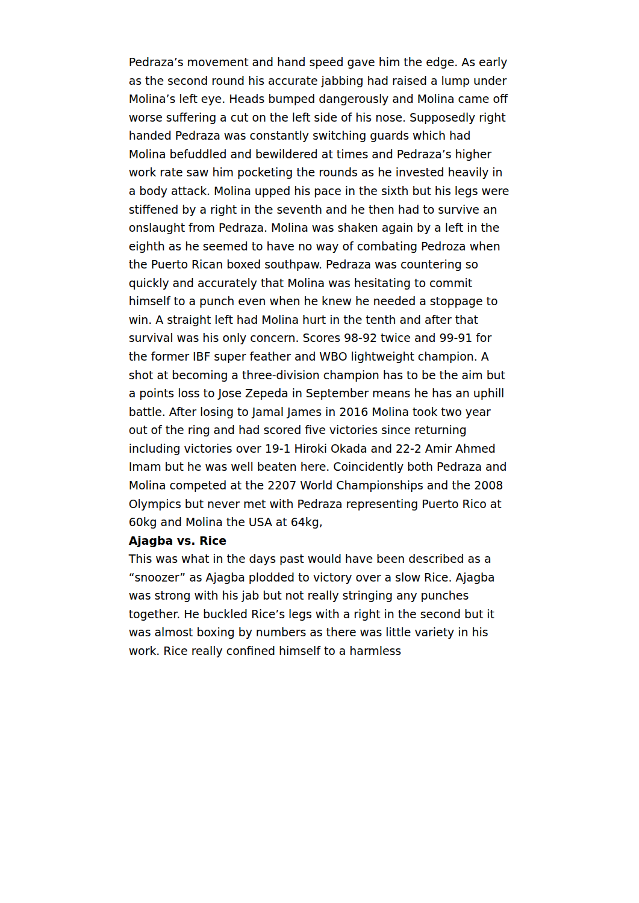Pedraza’s movement and hand speed gave him the edge. As early as the second round his accurate jabbing had raised a lump under Molina’s left eye. Heads bumped dangerously and Molina came off worse suffering a cut on the left side of his nose. Supposedly right handed Pedraza was constantly switching guards which had Molina befuddled and bewildered at times and Pedraza’s higher work rate saw him pocketing the rounds as he invested heavily in a body attack. Molina upped his pace in the sixth but his legs were stiffened by a right in the seventh and he then had to survive an onslaught from Pedraza. Molina was shaken again by a left in the eighth as he seemed to have no way of combating Pedroza when the Puerto Rican boxed southpaw. Pedraza was countering so quickly and accurately that Molina was hesitating to commit himself to a punch even when he knew he needed a stoppage to win. A straight left had Molina hurt in the tenth and after that survival was his only concern. Scores 98-92 twice and 99-91 for the former IBF super feather and WBO lightweight champion. A shot at becoming a three-division champion has to be the aim but a points loss to Jose Zepeda in September means he has an uphill battle. After losing to Jamal James in 2016 Molina took two year out of the ring and had scored five victories since returning including victories over 19-1 Hiroki Okada and 22-2 Amir Ahmed Imam but he was well beaten here. Coincidently both Pedraza and Molina competed at the 2207 World Championships and the 2008 Olympics but never met with Pedraza representing Puerto Rico at 60kg and Molina the USA at 64kg,
Ajagba vs. Rice
This was what in the days past would have been described as a “snoozer” as Ajagba plodded to victory over a slow Rice. Ajagba was strong with his jab but not really stringing any punches together. He buckled Rice’s legs with a right in the second but it was almost boxing by numbers as there was little variety in his work. Rice really confined himself to a harmless